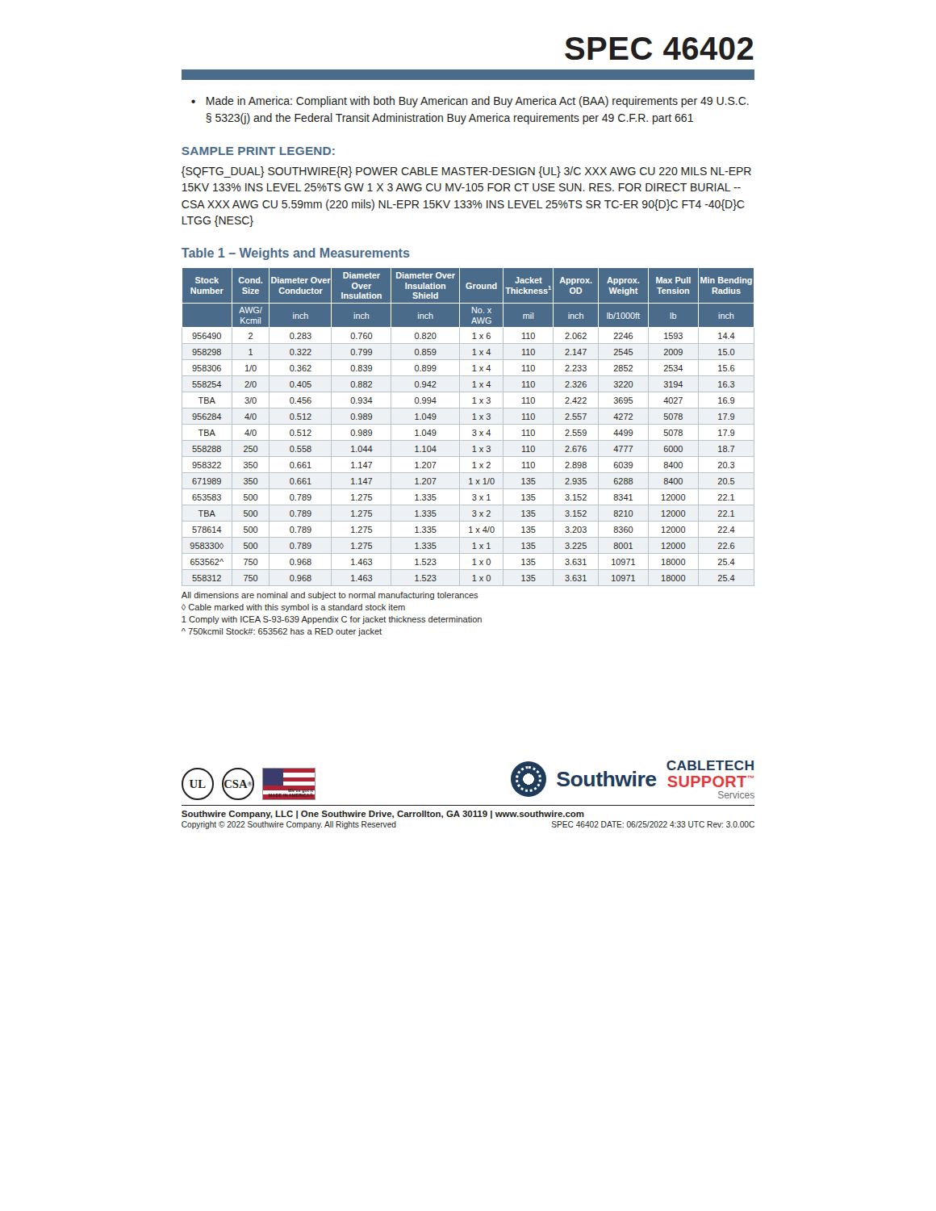SPEC 46402
Made in America: Compliant with both Buy American and Buy America Act (BAA) requirements per 49 U.S.C. § 5323(j) and the Federal Transit Administration Buy America requirements per 49 C.F.R. part 661
SAMPLE PRINT LEGEND:
{SQFTG_DUAL} SOUTHWIRE{R} POWER CABLE MASTER-DESIGN {UL} 3/C XXX AWG CU 220 MILS NL-EPR 15KV 133% INS LEVEL 25%TS GW 1 X 3 AWG CU MV-105 FOR CT USE SUN. RES. FOR DIRECT BURIAL -- CSA XXX AWG CU 5.59mm (220 mils) NL-EPR 15KV 133% INS LEVEL 25%TS SR TC-ER 90{D}C FT4 -40{D}C LTGG {NESC}
Table 1 – Weights and Measurements
| Stock Number | Cond. Size | Diameter Over Conductor | Diameter Over Insulation | Diameter Over Insulation Shield | Ground | Jacket Thickness 1 | Approx. OD | Approx. Weight | Max Pull Tension | Min Bending Radius |
| --- | --- | --- | --- | --- | --- | --- | --- | --- | --- | --- |
| | AWG/ Kcmil | inch | inch | inch | No. x AWG | mil | inch | lb/1000ft | lb | inch |
| 956490 | 2 | 0.283 | 0.760 | 0.820 | 1 x 6 | 110 | 2.062 | 2246 | 1593 | 14.4 |
| 958298 | 1 | 0.322 | 0.799 | 0.859 | 1 x 4 | 110 | 2.147 | 2545 | 2009 | 15.0 |
| 958306 | 1/0 | 0.362 | 0.839 | 0.899 | 1 x 4 | 110 | 2.233 | 2852 | 2534 | 15.6 |
| 558254 | 2/0 | 0.405 | 0.882 | 0.942 | 1 x 4 | 110 | 2.326 | 3220 | 3194 | 16.3 |
| TBA | 3/0 | 0.456 | 0.934 | 0.994 | 1 x 3 | 110 | 2.422 | 3695 | 4027 | 16.9 |
| 956284 | 4/0 | 0.512 | 0.989 | 1.049 | 1 x 3 | 110 | 2.557 | 4272 | 5078 | 17.9 |
| TBA | 4/0 | 0.512 | 0.989 | 1.049 | 3 x 4 | 110 | 2.559 | 4499 | 5078 | 17.9 |
| 558288 | 250 | 0.558 | 1.044 | 1.104 | 1 x 3 | 110 | 2.676 | 4777 | 6000 | 18.7 |
| 958322 | 350 | 0.661 | 1.147 | 1.207 | 1 x 2 | 110 | 2.898 | 6039 | 8400 | 20.3 |
| 671989 | 350 | 0.661 | 1.147 | 1.207 | 1 x 1/0 | 135 | 2.935 | 6288 | 8400 | 20.5 |
| 653583 | 500 | 0.789 | 1.275 | 1.335 | 3 x 1 | 135 | 3.152 | 8341 | 12000 | 22.1 |
| TBA | 500 | 0.789 | 1.275 | 1.335 | 3 x 2 | 135 | 3.152 | 8210 | 12000 | 22.1 |
| 578614 | 500 | 0.789 | 1.275 | 1.335 | 1 x 4/0 | 135 | 3.203 | 8360 | 12000 | 22.4 |
| 958330◊ | 500 | 0.789 | 1.275 | 1.335 | 1 x 1 | 135 | 3.225 | 8001 | 12000 | 22.6 |
| 653562^ | 750 | 0.968 | 1.463 | 1.523 | 1 x 0 | 135 | 3.631 | 10971 | 18000 | 25.4 |
| 558312 | 750 | 0.968 | 1.463 | 1.523 | 1 x 0 | 135 | 3.631 | 10971 | 18000 | 25.4 |
All dimensions are nominal and subject to normal manufacturing tolerances
◊ Cable marked with this symbol is a standard stock item
1 Comply with ICEA S-93-639 Appendix C for jacket thickness determination
^ 750kcmil Stock#: 653562 has a RED outer jacket
UL
CSA®
We've got it
MADE IN AMERICA®
Southwire
CABLETECH
SUPPORT™
Services
Southwire Company, LLC | One Southwire Drive, Carrollton, GA 30119 | www.southwire.com
Copyright © 2022 Southwire Company. All Rights Reserved
SPEC 46402 DATE: 06/25/2022 4:33 UTC Rev: 3.0.00C